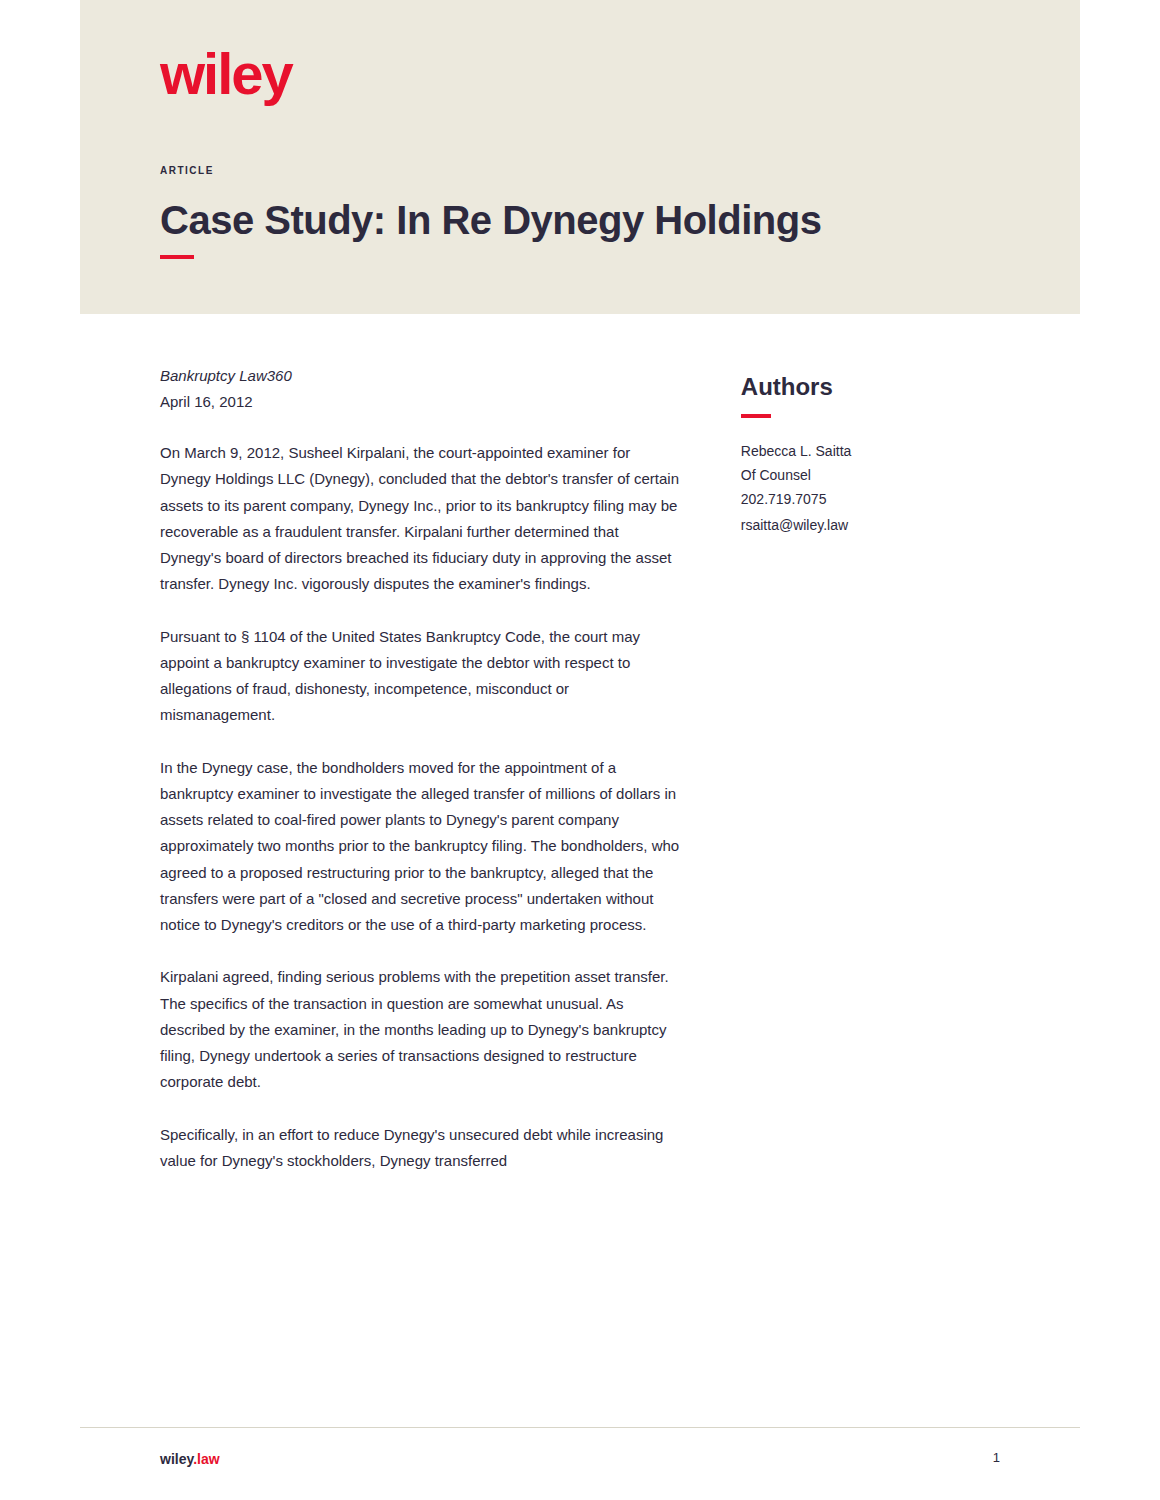wiley
Article
Case Study: In Re Dynegy Holdings
Bankruptcy Law360
April 16, 2012
On March 9, 2012, Susheel Kirpalani, the court-appointed examiner for Dynegy Holdings LLC (Dynegy), concluded that the debtor's transfer of certain assets to its parent company, Dynegy Inc., prior to its bankruptcy filing may be recoverable as a fraudulent transfer. Kirpalani further determined that Dynegy's board of directors breached its fiduciary duty in approving the asset transfer. Dynegy Inc. vigorously disputes the examiner's findings.
Pursuant to § 1104 of the United States Bankruptcy Code, the court may appoint a bankruptcy examiner to investigate the debtor with respect to allegations of fraud, dishonesty, incompetence, misconduct or mismanagement.
In the Dynegy case, the bondholders moved for the appointment of a bankruptcy examiner to investigate the alleged transfer of millions of dollars in assets related to coal-fired power plants to Dynegy's parent company approximately two months prior to the bankruptcy filing. The bondholders, who agreed to a proposed restructuring prior to the bankruptcy, alleged that the transfers were part of a "closed and secretive process" undertaken without notice to Dynegy's creditors or the use of a third-party marketing process.
Kirpalani agreed, finding serious problems with the prepetition asset transfer. The specifics of the transaction in question are somewhat unusual. As described by the examiner, in the months leading up to Dynegy's bankruptcy filing, Dynegy undertook a series of transactions designed to restructure corporate debt.
Specifically, in an effort to reduce Dynegy's unsecured debt while increasing value for Dynegy's stockholders, Dynegy transferred
Authors
Rebecca L. Saitta
Of Counsel
202.719.7075
rsaitta@wiley.law
wiley.law
1